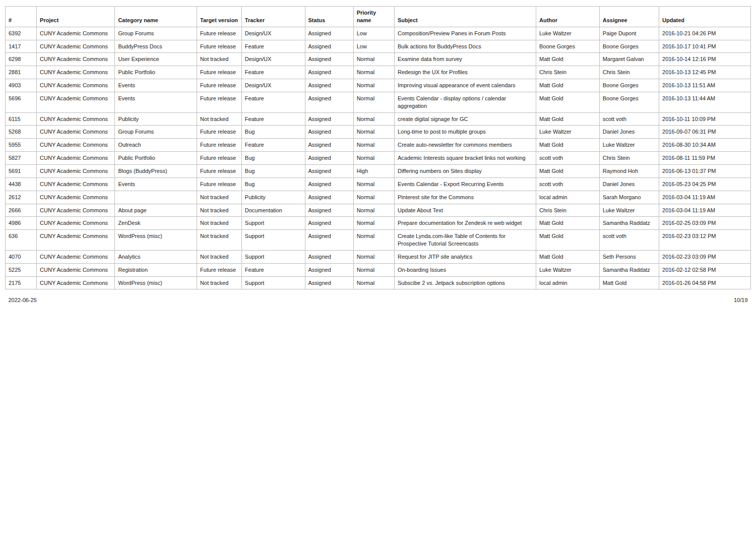| # | Project | Category name | Target version | Tracker | Status | Priority name | Subject | Author | Assignee | Updated |
| --- | --- | --- | --- | --- | --- | --- | --- | --- | --- | --- |
| 6392 | CUNY Academic Commons | Group Forums | Future release | Design/UX | Assigned | Low | Composition/Preview Panes in Forum Posts | Luke Waltzer | Paige Dupont | 2016-10-21 04:26 PM |
| 1417 | CUNY Academic Commons | BuddyPress Docs | Future release | Feature | Assigned | Low | Bulk actions for BuddyPress Docs | Boone Gorges | Boone Gorges | 2016-10-17 10:41 PM |
| 6298 | CUNY Academic Commons | User Experience | Not tracked | Design/UX | Assigned | Normal | Examine data from survey | Matt Gold | Margaret Galvan | 2016-10-14 12:16 PM |
| 2881 | CUNY Academic Commons | Public Portfolio | Future release | Feature | Assigned | Normal | Redesign the UX for Profiles | Chris Stein | Chris Stein | 2016-10-13 12:45 PM |
| 4903 | CUNY Academic Commons | Events | Future release | Design/UX | Assigned | Normal | Improving visual appearance of event calendars | Matt Gold | Boone Gorges | 2016-10-13 11:51 AM |
| 5696 | CUNY Academic Commons | Events | Future release | Feature | Assigned | Normal | Events Calendar - display options / calendar aggregation | Matt Gold | Boone Gorges | 2016-10-13 11:44 AM |
| 6115 | CUNY Academic Commons | Publicity | Not tracked | Feature | Assigned | Normal | create digital signage for GC | Matt Gold | scott voth | 2016-10-11 10:09 PM |
| 5268 | CUNY Academic Commons | Group Forums | Future release | Bug | Assigned | Normal | Long-time to post to multiple groups | Luke Waltzer | Daniel Jones | 2016-09-07 06:31 PM |
| 5955 | CUNY Academic Commons | Outreach | Future release | Feature | Assigned | Normal | Create auto-newsletter for commons members | Matt Gold | Luke Waltzer | 2016-08-30 10:34 AM |
| 5827 | CUNY Academic Commons | Public Portfolio | Future release | Bug | Assigned | Normal | Academic Interests square bracket links not working | scott voth | Chris Stein | 2016-08-11 11:59 PM |
| 5691 | CUNY Academic Commons | Blogs (BuddyPress) | Future release | Bug | Assigned | High | Differing numbers on Sites display | Matt Gold | Raymond Hoh | 2016-06-13 01:37 PM |
| 4438 | CUNY Academic Commons | Events | Future release | Bug | Assigned | Normal | Events Calendar - Export Recurring Events | scott voth | Daniel Jones | 2016-05-23 04:25 PM |
| 2612 | CUNY Academic Commons | | Not tracked | Publicity | Assigned | Normal | Pinterest site for the Commons | local admin | Sarah Morgano | 2016-03-04 11:19 AM |
| 2666 | CUNY Academic Commons | About page | Not tracked | Documentation | Assigned | Normal | Update About Text | Chris Stein | Luke Waltzer | 2016-03-04 11:19 AM |
| 4986 | CUNY Academic Commons | ZenDesk | Not tracked | Support | Assigned | Normal | Prepare documentation for Zendesk re web widget | Matt Gold | Samantha Raddatz | 2016-02-25 03:09 PM |
| 636 | CUNY Academic Commons | WordPress (misc) | Not tracked | Support | Assigned | Normal | Create Lynda.com-like Table of Contents for Prospective Tutorial Screencasts | Matt Gold | scott voth | 2016-02-23 03:12 PM |
| 4070 | CUNY Academic Commons | Analytics | Not tracked | Support | Assigned | Normal | Request for JITP site analytics | Matt Gold | Seth Persons | 2016-02-23 03:09 PM |
| 5225 | CUNY Academic Commons | Registration | Future release | Feature | Assigned | Normal | On-boarding Issues | Luke Waltzer | Samantha Raddatz | 2016-02-12 02:58 PM |
| 2175 | CUNY Academic Commons | WordPress (misc) | Not tracked | Support | Assigned | Normal | Subscibe 2 vs. Jetpack subscription options | local admin | Matt Gold | 2016-01-26 04:58 PM |
| 2022-06-25 10/19 |